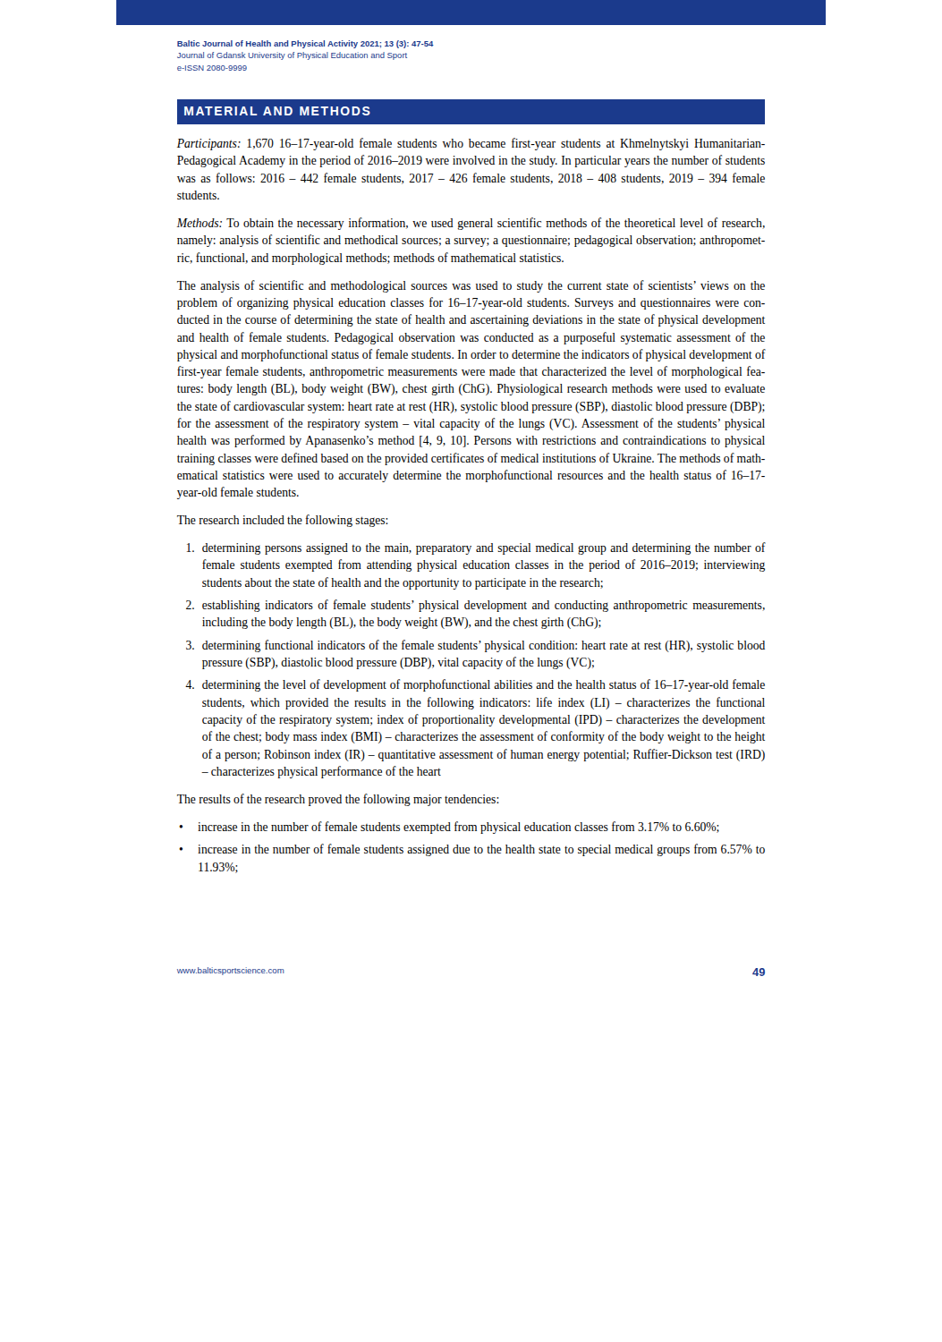Baltic Journal of Health and Physical Activity 2021; 13 (3): 47-54
Journal of Gdansk University of Physical Education and Sport
e-ISSN 2080-9999
Material and methods
Participants: 1,670 16–17-year-old female students who became first-year students at Khmelnytskyi Humanitarian-Pedagogical Academy in the period of 2016–2019 were involved in the study. In particular years the number of students was as follows: 2016 – 442 female students, 2017 – 426 female students, 2018 – 408 students, 2019 – 394 female students.
Methods: To obtain the necessary information, we used general scientific methods of the theoretical level of research, namely: analysis of scientific and methodical sources; a survey; a questionnaire; pedagogical observation; anthropometric, functional, and morphological methods; methods of mathematical statistics.
The analysis of scientific and methodological sources was used to study the current state of scientists’ views on the problem of organizing physical education classes for 16–17-year-old students. Surveys and questionnaires were conducted in the course of determining the state of health and ascertaining deviations in the state of physical development and health of female students. Pedagogical observation was conducted as a purposeful systematic assessment of the physical and morphofunctional status of female students. In order to determine the indicators of physical development of first-year female students, anthropometric measurements were made that characterized the level of morphological features: body length (BL), body weight (BW), chest girth (ChG). Physiological research methods were used to evaluate the state of cardiovascular system: heart rate at rest (HR), systolic blood pressure (SBP), diastolic blood pressure (DBP); for the assessment of the respiratory system – vital capacity of the lungs (VC). Assessment of the students’ physical health was performed by Apanasenko’s method [4, 9, 10]. Persons with restrictions and contraindications to physical training classes were defined based on the provided certificates of medical institutions of Ukraine. The methods of mathematical statistics were used to accurately determine the morphofunctional resources and the health status of 16–17-year-old female students.
The research included the following stages:
determining persons assigned to the main, preparatory and special medical group and determining the number of female students exempted from attending physical education classes in the period of 2016–2019; interviewing students about the state of health and the opportunity to participate in the research;
establishing indicators of female students’ physical development and conducting anthropometric measurements, including the body length (BL), the body weight (BW), and the chest girth (ChG);
determining functional indicators of the female students’ physical condition: heart rate at rest (HR), systolic blood pressure (SBP), diastolic blood pressure (DBP), vital capacity of the lungs (VC);
determining the level of development of morphofunctional abilities and the health status of 16–17-year-old female students, which provided the results in the following indicators: life index (LI) – characterizes the functional capacity of the respiratory system; index of proportionality developmental (IPD) – characterizes the development of the chest; body mass index (BMI) – characterizes the assessment of conformity of the body weight to the height of a person; Robinson index (IR) – quantitative assessment of human energy potential; Ruffier-Dickson test (IRD) – characterizes physical performance of the heart
The results of the research proved the following major tendencies:
increase in the number of female students exempted from physical education classes from 3.17% to 6.60%;
increase in the number of female students assigned due to the health state to special medical groups from 6.57% to 11.93%;
www.balticsportscience.com 49